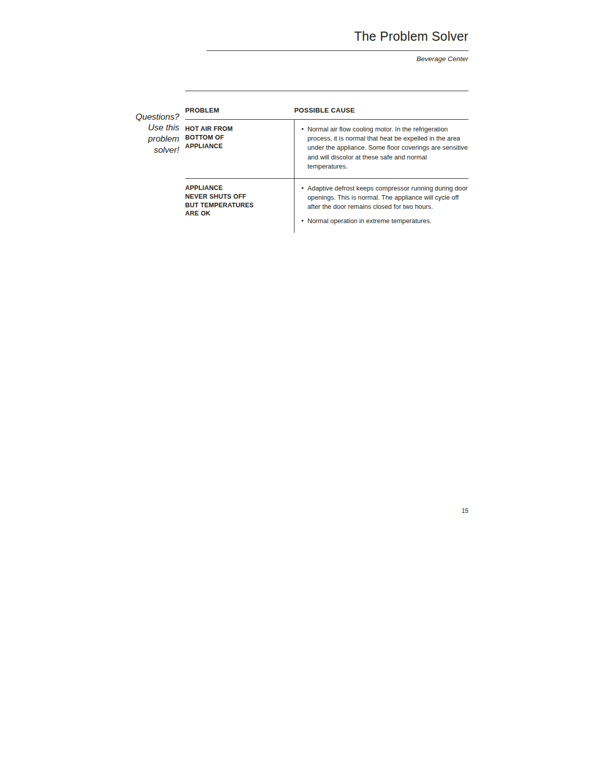The Problem Solver
Beverage Center
Questions?
Use this
problem
solver!
| PROBLEM | POSSIBLE CAUSE |
| --- | --- |
| HOT AIR FROM BOTTOM OF APPLIANCE | Normal air flow cooling motor. In the refrigeration process, it is normal that heat be expelled in the area under the appliance. Some floor coverings are sensitive and will discolor at these safe and normal temperatures. |
| APPLIANCE NEVER SHUTS OFF BUT TEMPERATURES ARE OK | Adaptive defrost keeps compressor running during door openings. This is normal. The appliance will cycle off after the door remains closed for two hours. Normal operation in extreme temperatures. |
15